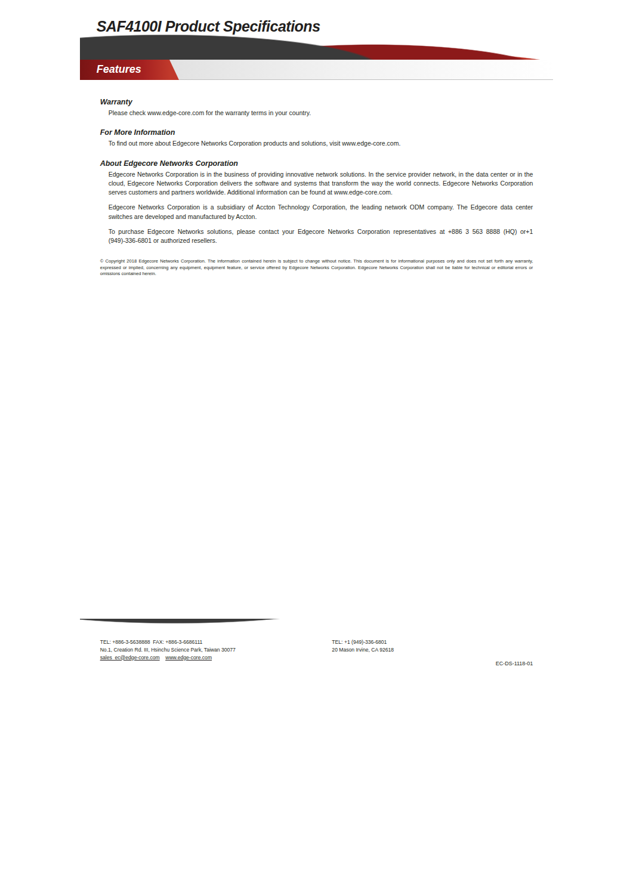SAF4100I Product Specifications
www.edge-core.com
Features
Warranty
Please check www.edge-core.com for the warranty terms in your country.
For More Information
To find out more about Edgecore Networks Corporation products and solutions, visit www.edge-core.com.
About Edgecore Networks Corporation
Edgecore Networks Corporation is in the business of providing innovative network solutions. In the service provider network, in the data center or in the cloud, Edgecore Networks Corporation delivers the software and systems that transform the way the world connects. Edgecore Networks Corporation serves customers and partners worldwide. Additional information can be found at www.edge-core.com.
Edgecore Networks Corporation is a subsidiary of Accton Technology Corporation, the leading network ODM company. The Edgecore data center switches are developed and manufactured by Accton.
To purchase Edgecore Networks solutions, please contact your Edgecore Networks Corporation representatives at +886 3 563 8888 (HQ) or+1 (949)-336-6801 or authorized resellers.
© Copyright 2018 Edgecore Networks Corporation. The information contained herein is subject to change without notice. This document is for informational purposes only and does not set forth any warranty, expressed or implied, concerning any equipment, equipment feature, or service offered by Edgecore Networks Corporation. Edgecore Networks Corporation shall not be liable for technical or editorial errors or omissions contained herein.
TEL: +886-3-5638888 FAX: +886-3-6686111
No.1, Creation Rd. III, Hsinchu Science Park, Taiwan 30077
sales_ec@edge-core.com www.edge-core.com
TEL: +1 (949)-336-6801
20 Mason Irvine, CA 92618
EC-DS-1118-01